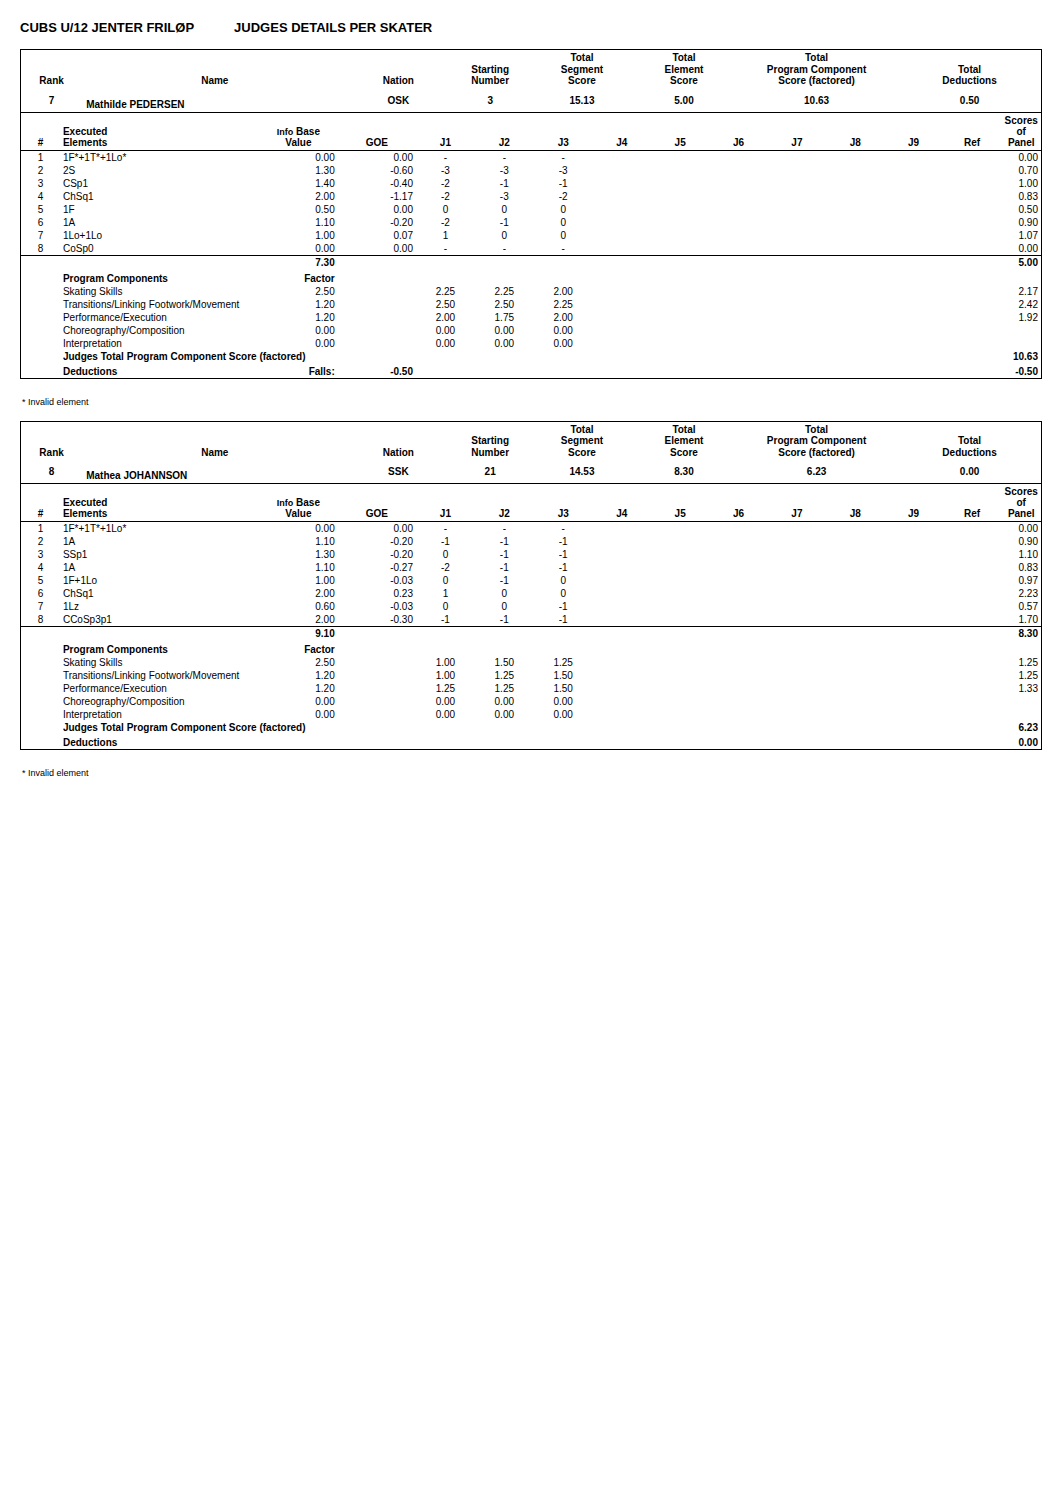CUBS U/12 JENTER FRILØPJUDGES DETAILS PER SKATER
| Rank | Name | Nation | Starting Number | Total Segment Score | Total Element Score | Total Program Component Score (factored) | Total Deductions |
| 7 | Mathilde PEDERSEN | OSK | 3 | 15.13 | 5.00 | 10.63 | 0.50 |
| # | Executed Elements | Info Base Value | GOE | J1 | J2 | J3 | J4 | J5 | J6 | J7 | J8 | J9 | Ref | Scores of Panel |
| --- | --- | --- | --- | --- | --- | --- | --- | --- | --- | --- | --- | --- | --- | --- |
| 1 | 1F*+1T*+1Lo* | 0.00 | 0.00 | - | - | - | | | | | | | | 0.00 |
| 2 | 2S | 1.30 | -0.60 | -3 | -3 | -3 | | | | | | | | 0.70 |
| 3 | CSp1 | 1.40 | -0.40 | -2 | -1 | -1 | | | | | | | | 1.00 |
| 4 | ChSq1 | 2.00 | -1.17 | -2 | -3 | -2 | | | | | | | | 0.83 |
| 5 | 1F | 0.50 | 0.00 | 0 | 0 | 0 | | | | | | | | 0.50 |
| 6 | 1A | 1.10 | -0.20 | -2 | -1 | 0 | | | | | | | | 0.90 |
| 7 | 1Lo+1Lo | 1.00 | 0.07 | 1 | 0 | 0 | | | | | | | | 1.07 |
| 8 | CoSp0 | 0.00 | 0.00 | - | - | - | | | | | | | | 0.00 |
| | | 7.30 | | | | | | | | | | | | 5.00 |
| | Program Components | Factor | | | | | | | | | | | | |
| | Skating Skills | 2.50 | | 2.25 | 2.25 | 2.00 | | | | | | | | 2.17 |
| | Transitions/Linking Footwork/Movement | 1.20 | | 2.50 | 2.50 | 2.25 | | | | | | | | 2.42 |
| | Performance/Execution | 1.20 | | 2.00 | 1.75 | 2.00 | | | | | | | | 1.92 |
| | Choreography/Composition | 0.00 | | 0.00 | 0.00 | 0.00 | | | | | | | | |
| | Interpretation | 0.00 | | 0.00 | 0.00 | 0.00 | | | | | | | | |
| | Judges Total Program Component Score (factored) | | | | | | | | | | | 10.63 |
| | Deductions | Falls: | -0.50 | | | | | | | | | | | -0.50 |
* Invalid element
| Rank | Name | Nation | Starting Number | Total Segment Score | Total Element Score | Total Program Component Score (factored) | Total Deductions |
| 8 | Mathea JOHANNSON | SSK | 21 | 14.53 | 8.30 | 6.23 | 0.00 |
| # | Executed Elements | Info Base Value | GOE | J1 | J2 | J3 | J4 | J5 | J6 | J7 | J8 | J9 | Ref | Scores of Panel |
| --- | --- | --- | --- | --- | --- | --- | --- | --- | --- | --- | --- | --- | --- | --- |
| 1 | 1F*+1T*+1Lo* | 0.00 | 0.00 | - | - | - | | | | | | | | 0.00 |
| 2 | 1A | 1.10 | -0.20 | -1 | -1 | -1 | | | | | | | | 0.90 |
| 3 | SSp1 | 1.30 | -0.20 | 0 | -1 | -1 | | | | | | | | 1.10 |
| 4 | 1A | 1.10 | -0.27 | -2 | -1 | -1 | | | | | | | | 0.83 |
| 5 | 1F+1Lo | 1.00 | -0.03 | 0 | -1 | 0 | | | | | | | | 0.97 |
| 6 | ChSq1 | 2.00 | 0.23 | 1 | 0 | 0 | | | | | | | | 2.23 |
| 7 | 1Lz | 0.60 | -0.03 | 0 | 0 | -1 | | | | | | | | 0.57 |
| 8 | CCoSp3p1 | 2.00 | -0.30 | -1 | -1 | -1 | | | | | | | | 1.70 |
| | | 9.10 | | | | | | | | | | | | 8.30 |
| | Program Components | Factor | | | | | | | | | | | | |
| | Skating Skills | 2.50 | | 1.00 | 1.50 | 1.25 | | | | | | | | 1.25 |
| | Transitions/Linking Footwork/Movement | 1.20 | | 1.00 | 1.25 | 1.50 | | | | | | | | 1.25 |
| | Performance/Execution | 1.20 | | 1.25 | 1.25 | 1.50 | | | | | | | | 1.33 |
| | Choreography/Composition | 0.00 | | 0.00 | 0.00 | 0.00 | | | | | | | | |
| | Interpretation | 0.00 | | 0.00 | 0.00 | 0.00 | | | | | | | | |
| | Judges Total Program Component Score (factored) | | | | | | | | | | | 6.23 |
| | Deductions | | | | | | | | | | | | | 0.00 |
* Invalid element